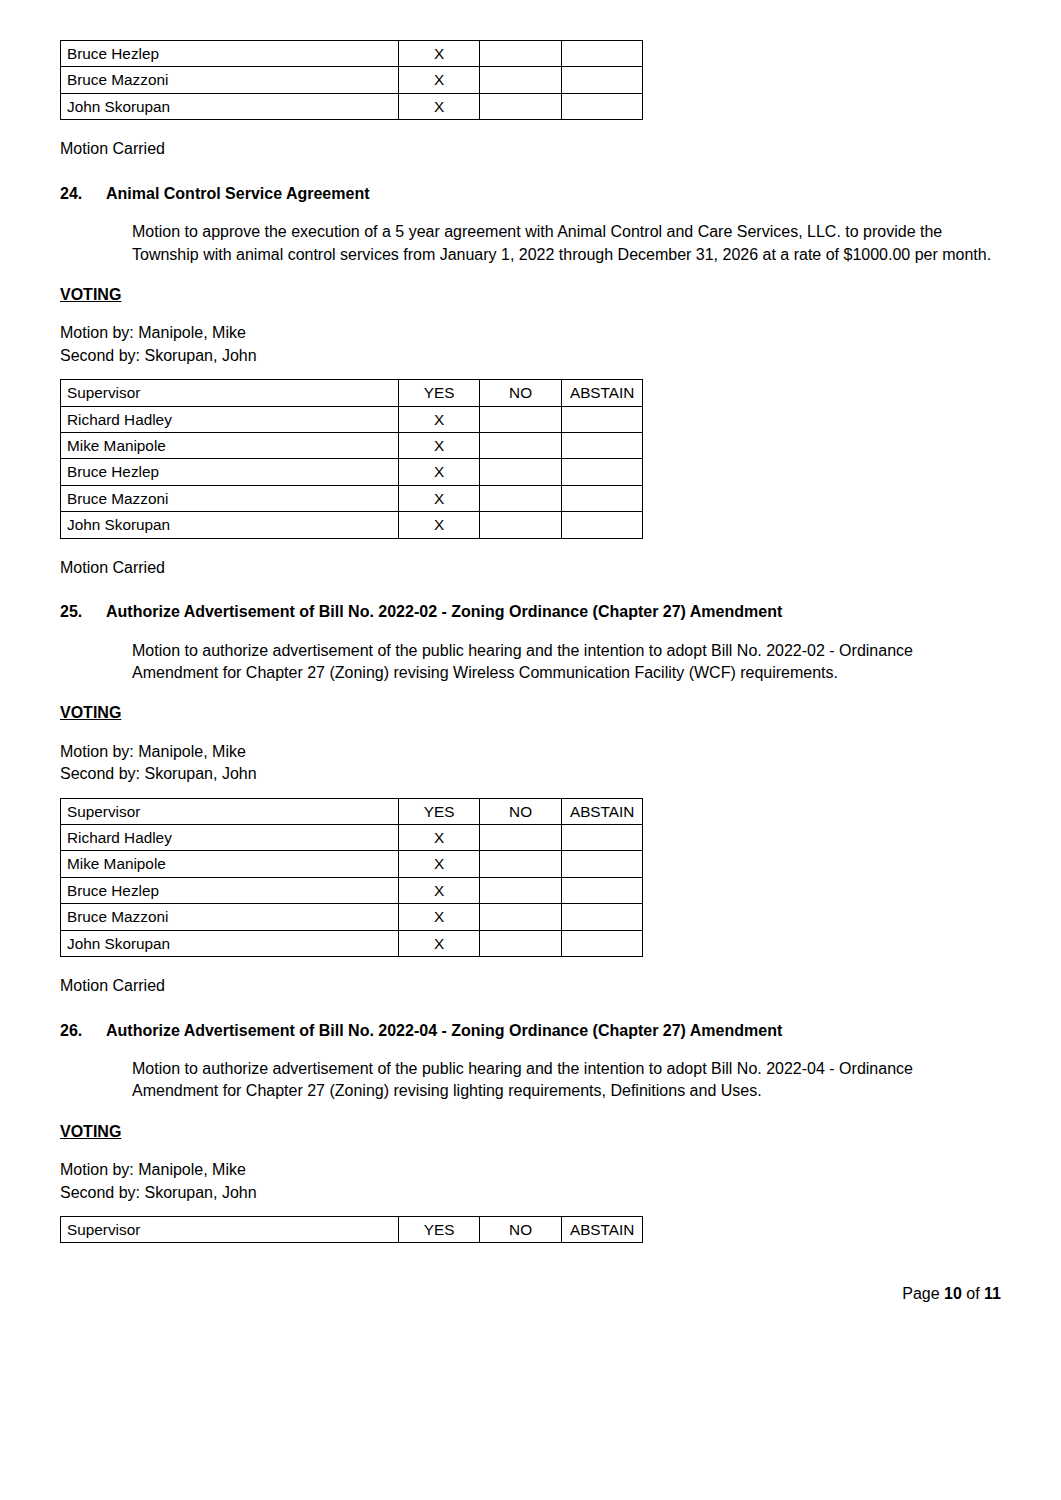| Bruce Hezlep | X | | |
| Bruce Mazzoni | X | | |
| John Skorupan | X | | |
Motion Carried
24. Animal Control Service Agreement
Motion to approve the execution of a 5 year agreement with Animal Control and Care Services, LLC. to provide the Township with animal control services from January 1, 2022 through December 31, 2026 at a rate of $1000.00 per month.
VOTING
Motion by: Manipole, Mike
Second by: Skorupan, John
| Supervisor | YES | NO | ABSTAIN |
| --- | --- | --- | --- |
| Richard Hadley | X | | |
| Mike Manipole | X | | |
| Bruce Hezlep | X | | |
| Bruce Mazzoni | X | | |
| John Skorupan | X | | |
Motion Carried
25. Authorize Advertisement of Bill No. 2022-02 - Zoning Ordinance (Chapter 27) Amendment
Motion to authorize advertisement of the public hearing and the intention to adopt Bill No. 2022-02 - Ordinance Amendment for Chapter 27 (Zoning) revising Wireless Communication Facility (WCF) requirements.
VOTING
Motion by: Manipole, Mike
Second by: Skorupan, John
| Supervisor | YES | NO | ABSTAIN |
| --- | --- | --- | --- |
| Richard Hadley | X | | |
| Mike Manipole | X | | |
| Bruce Hezlep | X | | |
| Bruce Mazzoni | X | | |
| John Skorupan | X | | |
Motion Carried
26. Authorize Advertisement of Bill No. 2022-04 - Zoning Ordinance (Chapter 27) Amendment
Motion to authorize advertisement of the public hearing and the intention to adopt Bill No. 2022-04 - Ordinance Amendment for Chapter 27 (Zoning) revising lighting requirements, Definitions and Uses.
VOTING
Motion by: Manipole, Mike
Second by: Skorupan, John
| Supervisor | YES | NO | ABSTAIN |
| --- | --- | --- | --- |
Page 10 of 11